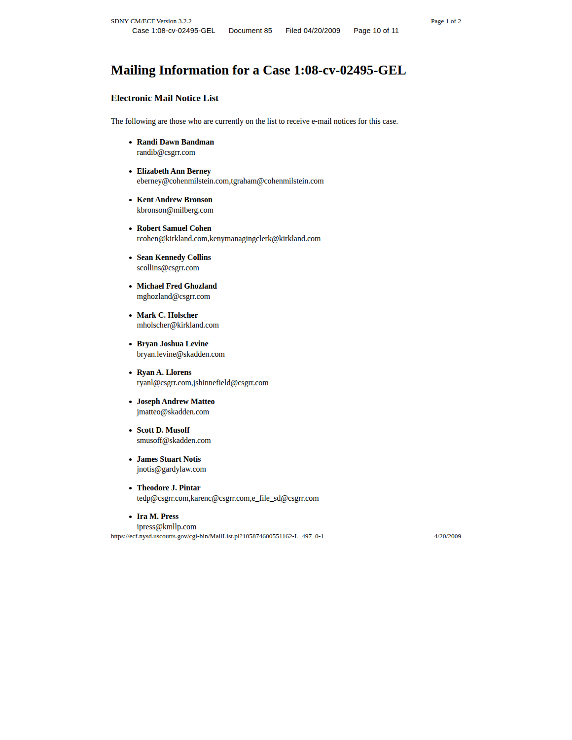SDNY CM/ECF Version 3.2.2
Page 1 of 2
Case 1:08-cv-02495-GEL Document 85 Filed 04/20/2009 Page 10 of 11
Mailing Information for a Case 1:08-cv-02495-GEL
Electronic Mail Notice List
The following are those who are currently on the list to receive e-mail notices for this case.
Randi Dawn Bandman randib@csgrr.com
Elizabeth Ann Berney eberney@cohenmilstein.com,tgraham@cohenmilstein.com
Kent Andrew Bronson kbronson@milberg.com
Robert Samuel Cohen rcohen@kirkland.com,kenymanagingclerk@kirkland.com
Sean Kennedy Collins scollins@csgrr.com
Michael Fred Ghozland mghozland@csgrr.com
Mark C. Holscher mholscher@kirkland.com
Bryan Joshua Levine bryan.levine@skadden.com
Ryan A. Llorens ryanl@csgrr.com,jshinnefield@csgrr.com
Joseph Andrew Matteo jmatteo@skadden.com
Scott D. Musoff smusoff@skadden.com
James Stuart Notis jnotis@gardylaw.com
Theodore J. Pintar tedp@csgrr.com,karenc@csgrr.com,e_file_sd@csgrr.com
Ira M. Press ipress@kmllp.com
https://ecf.nysd.uscourts.gov/cgi-bin/MailList.pl?105874600551162-L_497_0-1
4/20/2009